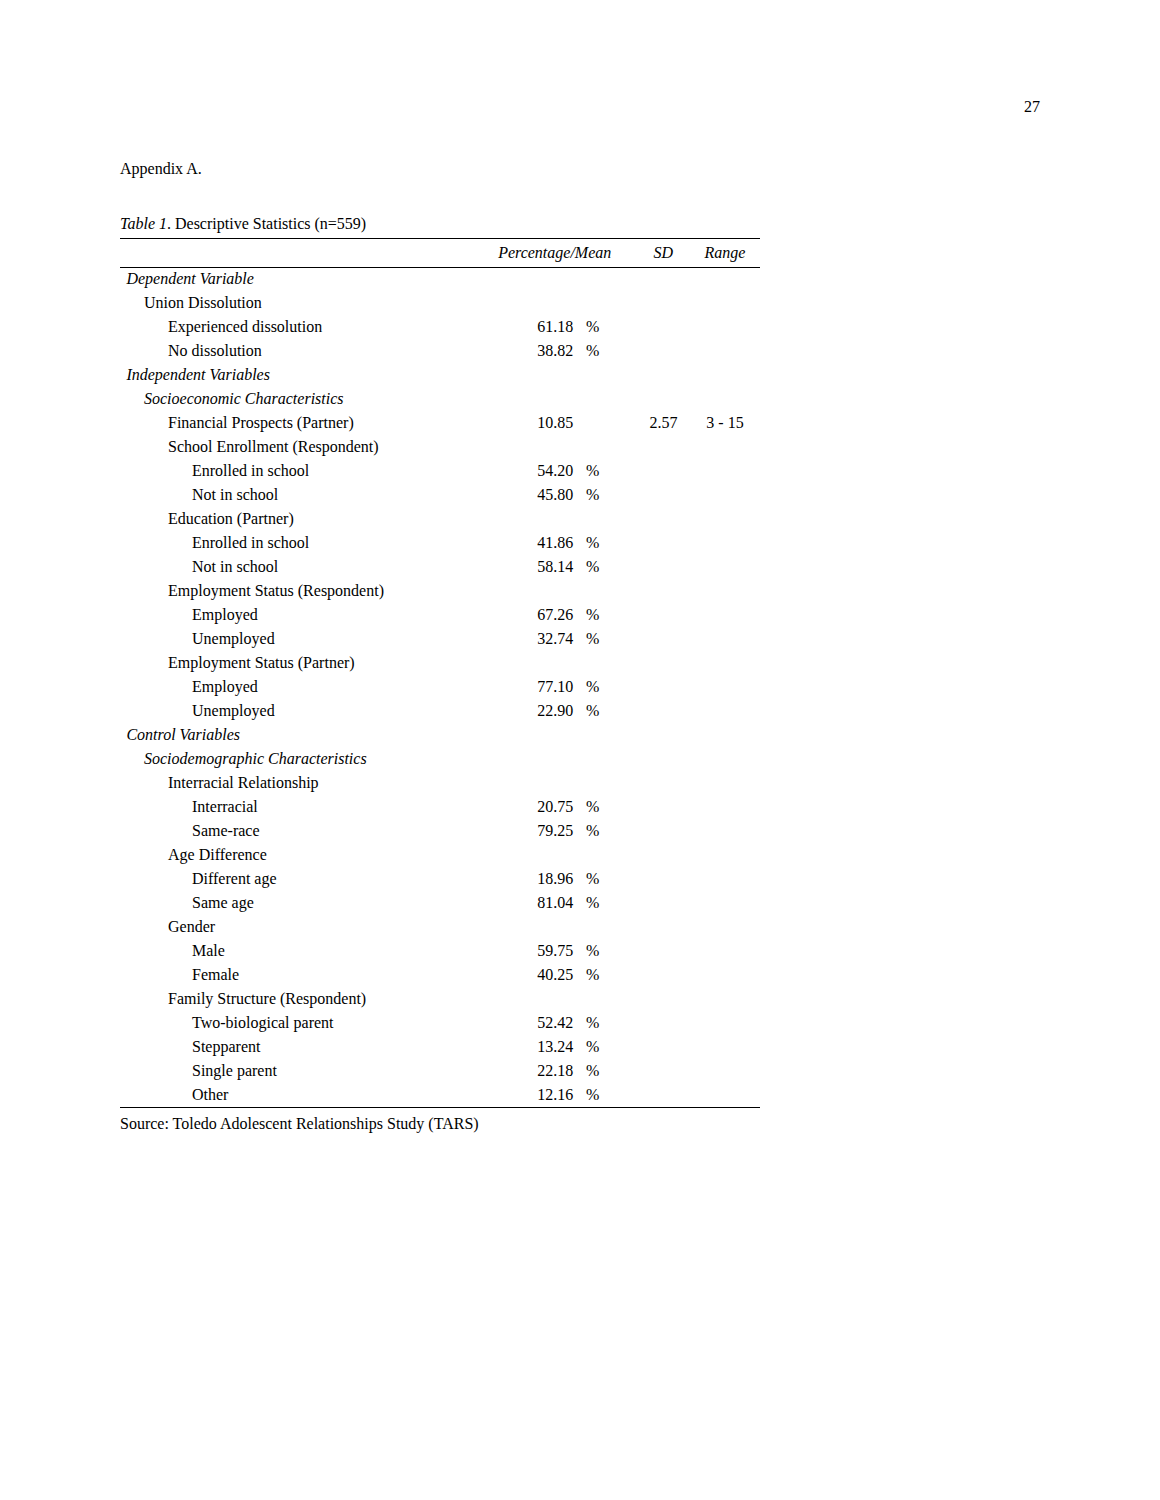27
Appendix A.
Table 1 . Descriptive Statistics (n=559)
| | Percentage/Mean | SD | Range |
| --- | --- | --- | --- |
| Dependent Variable | | | | |
| Union Dissolution | | | | |
| Experienced dissolution | 61.18 | % | | |
| No dissolution | 38.82 | % | | |
| Independent Variables | | | | |
| Socioeconomic Characteristics | | | | |
| Financial Prospects (Partner) | 10.85 | | 2.57 | 3 - 15 |
| School Enrollment (Respondent) | | | | |
| Enrolled in school | 54.20 | % | | |
| Not in school | 45.80 | % | | |
| Education (Partner) | | | | |
| Enrolled in school | 41.86 | % | | |
| Not in school | 58.14 | % | | |
| Employment Status (Respondent) | | | | |
| Employed | 67.26 | % | | |
| Unemployed | 32.74 | % | | |
| Employment Status (Partner) | | | | |
| Employed | 77.10 | % | | |
| Unemployed | 22.90 | % | | |
| Control Variables | | | | |
| Sociodemographic Characteristics | | | | |
| Interracial Relationship | | | | |
| Interracial | 20.75 | % | | |
| Same-race | 79.25 | % | | |
| Age Difference | | | | |
| Different age | 18.96 | % | | |
| Same age | 81.04 | % | | |
| Gender | | | | |
| Male | 59.75 | % | | |
| Female | 40.25 | % | | |
| Family Structure (Respondent) | | | | |
| Two-biological parent | 52.42 | % | | |
| Stepparent | 13.24 | % | | |
| Single parent | 22.18 | % | | |
| Other | 12.16 | % | | |
Source: Toledo Adolescent Relationships Study (TARS)